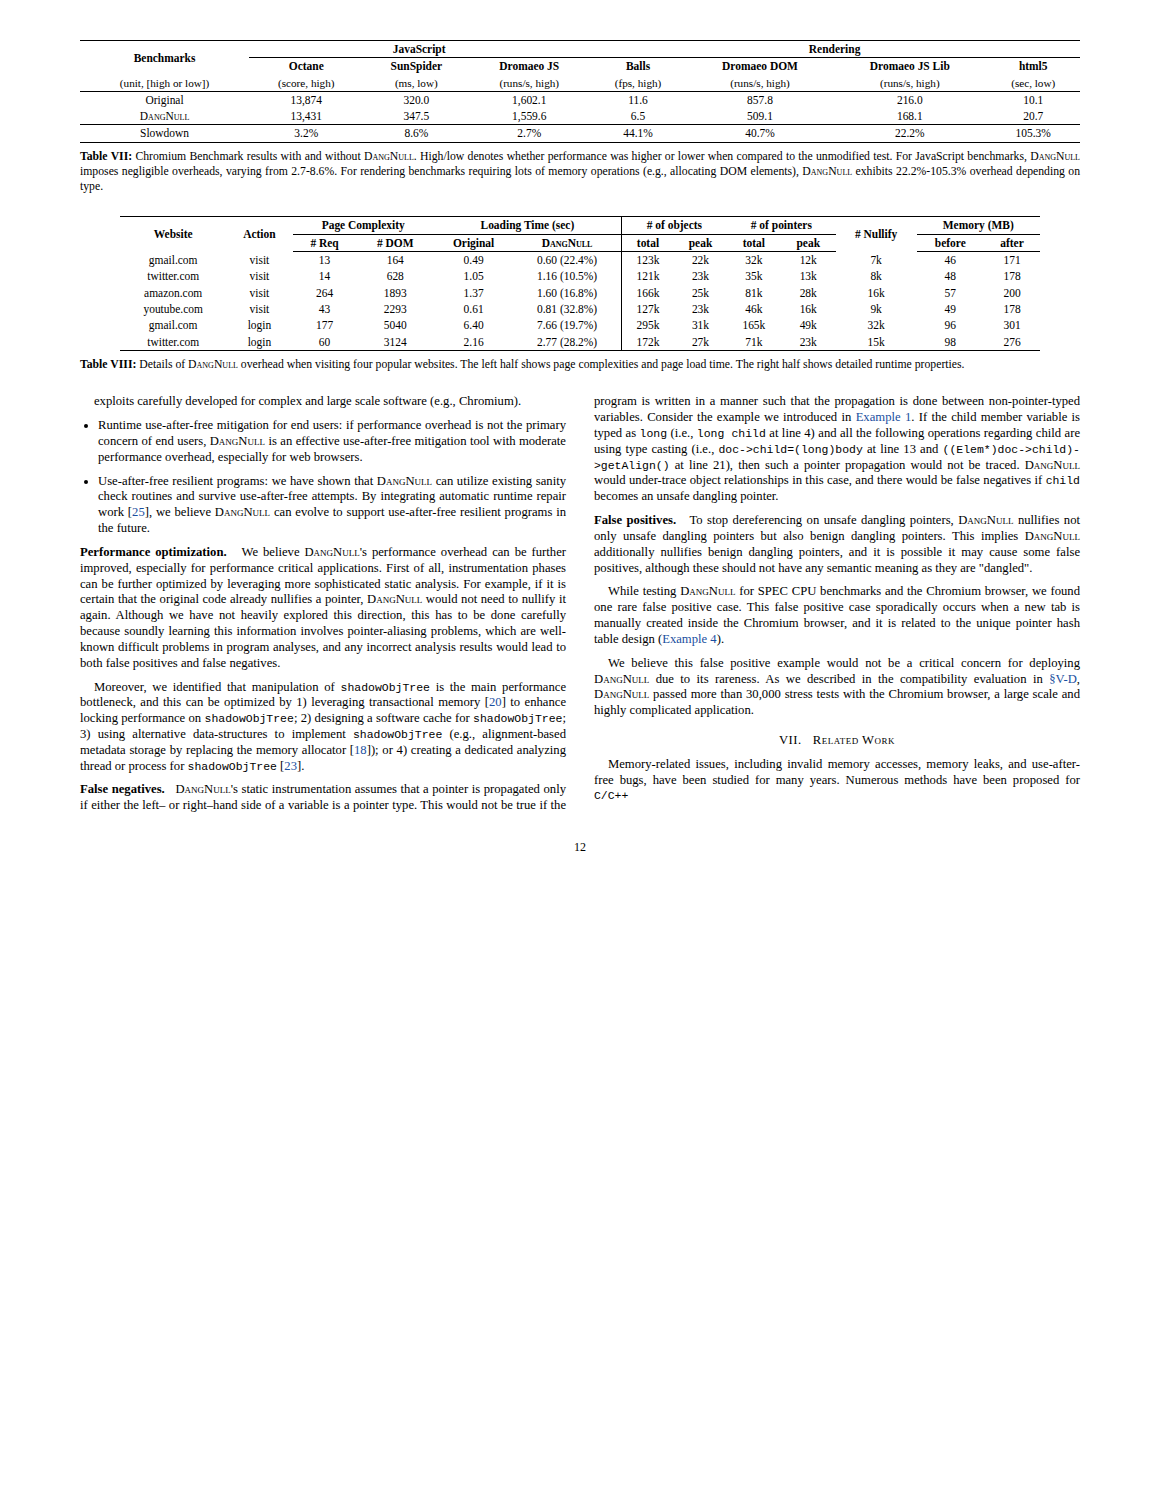| Benchmarks | JavaScript | Rendering |
| --- | --- | --- |
| Octane | SunSpider | Dromaeo JS | Balls | Dromaeo DOM | Dromaeo JS Lib | html5 |
| (unit, [high or low]) | (score, high) | (ms, low) | (runs/s, high) | (fps, high) | (runs/s, high) | (runs/s, high) | (sec, low) |
| Original | 13,874 | 320.0 | 1,602.1 | 11.6 | 857.8 | 216.0 | 10.1 |
| DangNull | 13,431 | 347.5 | 1,559.6 | 6.5 | 509.1 | 168.1 | 20.7 |
| Slowdown | 3.2% | 8.6% | 2.7% | 44.1% | 40.7% | 22.2% | 105.3% |
Table VII: Chromium Benchmark results with and without DangNull. High/low denotes whether performance was higher or lower when compared to the unmodified test. For JavaScript benchmarks, DangNull imposes negligible overheads, varying from 2.7-8.6%. For rendering benchmarks requiring lots of memory operations (e.g., allocating DOM elements), DangNull exhibits 22.2%-105.3% overhead depending on type.
| Website | Action | Page Complexity | Loading Time (sec) | # of objects | # of pointers | # Nullify | Memory (MB) |
| --- | --- | --- | --- | --- | --- | --- | --- |
| # Req | # DOM | Original | DangNull | total | peak | total | peak | before | after |
| gmail.com | visit | 13 | 164 | 0.49 | 0.60 (22.4%) | 123k | 22k | 32k | 12k | 7k | 46 | 171 |
| twitter.com | visit | 14 | 628 | 1.05 | 1.16 (10.5%) | 121k | 23k | 35k | 13k | 8k | 48 | 178 |
| amazon.com | visit | 264 | 1893 | 1.37 | 1.60 (16.8%) | 166k | 25k | 81k | 28k | 16k | 57 | 200 |
| youtube.com | visit | 43 | 2293 | 0.61 | 0.81 (32.8%) | 127k | 23k | 46k | 16k | 9k | 49 | 178 |
| gmail.com | login | 177 | 5040 | 6.40 | 7.66 (19.7%) | 295k | 31k | 165k | 49k | 32k | 96 | 301 |
| twitter.com | login | 60 | 3124 | 2.16 | 2.77 (28.2%) | 172k | 27k | 71k | 23k | 15k | 98 | 276 |
Table VIII: Details of DangNull overhead when visiting four popular websites. The left half shows page complexities and page load time. The right half shows detailed runtime properties.
exploits carefully developed for complex and large scale software (e.g., Chromium).
Runtime use-after-free mitigation for end users: if performance overhead is not the primary concern of end users, DangNull is an effective use-after-free mitigation tool with moderate performance overhead, especially for web browsers.
Use-after-free resilient programs: we have shown that DangNull can utilize existing sanity check routines and survive use-after-free attempts. By integrating automatic runtime repair work [25], we believe DangNull can evolve to support use-after-free resilient programs in the future.
Performance optimization. We believe DangNull's performance overhead can be further improved, especially for performance critical applications. First of all, instrumentation phases can be further optimized by leveraging more sophisticated static analysis. For example, if it is certain that the original code already nullifies a pointer, DangNull would not need to nullify it again. Although we have not heavily explored this direction, this has to be done carefully because soundly learning this information involves pointer-aliasing problems, which are well-known difficult problems in program analyses, and any incorrect analysis results would lead to both false positives and false negatives.
Moreover, we identified that manipulation of shadowObjTree is the main performance bottleneck, and this can be optimized by 1) leveraging transactional memory [20] to enhance locking performance on shadowObjTree; 2) designing a software cache for shadowObjTree; 3) using alternative data-structures to implement shadowObjTree (e.g., alignment-based metadata storage by replacing the memory allocator [18]); or 4) creating a dedicated analyzing thread or process for shadowObjTree [23].
False negatives. DangNull's static instrumentation assumes that a pointer is propagated only if either the left– or right–hand side of a variable is a pointer type. This would not be true if the program is written in a manner such that the propagation is done between non-pointer-typed variables. Consider the example we introduced in Example 1. If the child member variable is typed as long (i.e., long child at line 4) and all the following operations regarding child are using type casting (i.e., doc->child=(long)body at line 13 and ((Elem*)doc->child)->getAlign() at line 21), then such a pointer propagation would not be traced. DangNull would under-trace object relationships in this case, and there would be false negatives if child becomes an unsafe dangling pointer.
False positives. To stop dereferencing on unsafe dangling pointers, DangNull nullifies not only unsafe dangling pointers but also benign dangling pointers. This implies DangNull additionally nullifies benign dangling pointers, and it is possible it may cause some false positives, although these should not have any semantic meaning as they are "dangled".
While testing DangNull for SPEC CPU benchmarks and the Chromium browser, we found one rare false positive case. This false positive case sporadically occurs when a new tab is manually created inside the Chromium browser, and it is related to the unique pointer hash table design (Example 4).
We believe this false positive example would not be a critical concern for deploying DangNull due to its rareness. As we described in the compatibility evaluation in §V-D, DangNull passed more than 30,000 stress tests with the Chromium browser, a large scale and highly complicated application.
VII. Related Work
Memory-related issues, including invalid memory accesses, memory leaks, and use-after-free bugs, have been studied for many years. Numerous methods have been proposed for C/C++
12